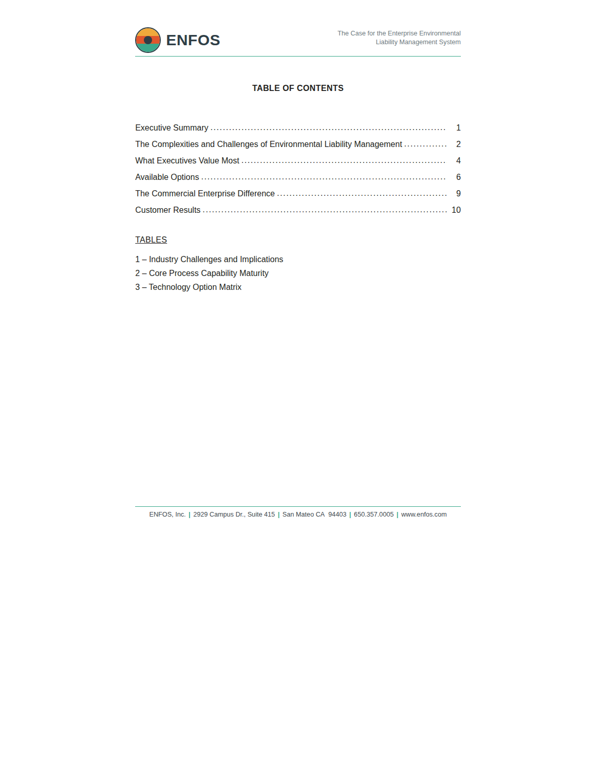ENFOS
The Case for the Enterprise Environmental
Liability Management System
TABLE OF CONTENTS
Executive Summary ................................................................................................................... 1
The Complexities and Challenges of Environmental Liability Management ................................ 2
What Executives Value Most ..................................................................................................... 4
Available Options ....................................................................................................................... 6
The Commercial Enterprise Difference ....................................................................................... 9
Customer Results ..................................................................................................................... 10
TABLES
1 – Industry Challenges and Implications
2 – Core Process Capability Maturity
3 – Technology Option Matrix
ENFOS, Inc. | 2929 Campus Dr., Suite 415 | San Mateo CA 94403 | 650.357.0005 | www.enfos.com